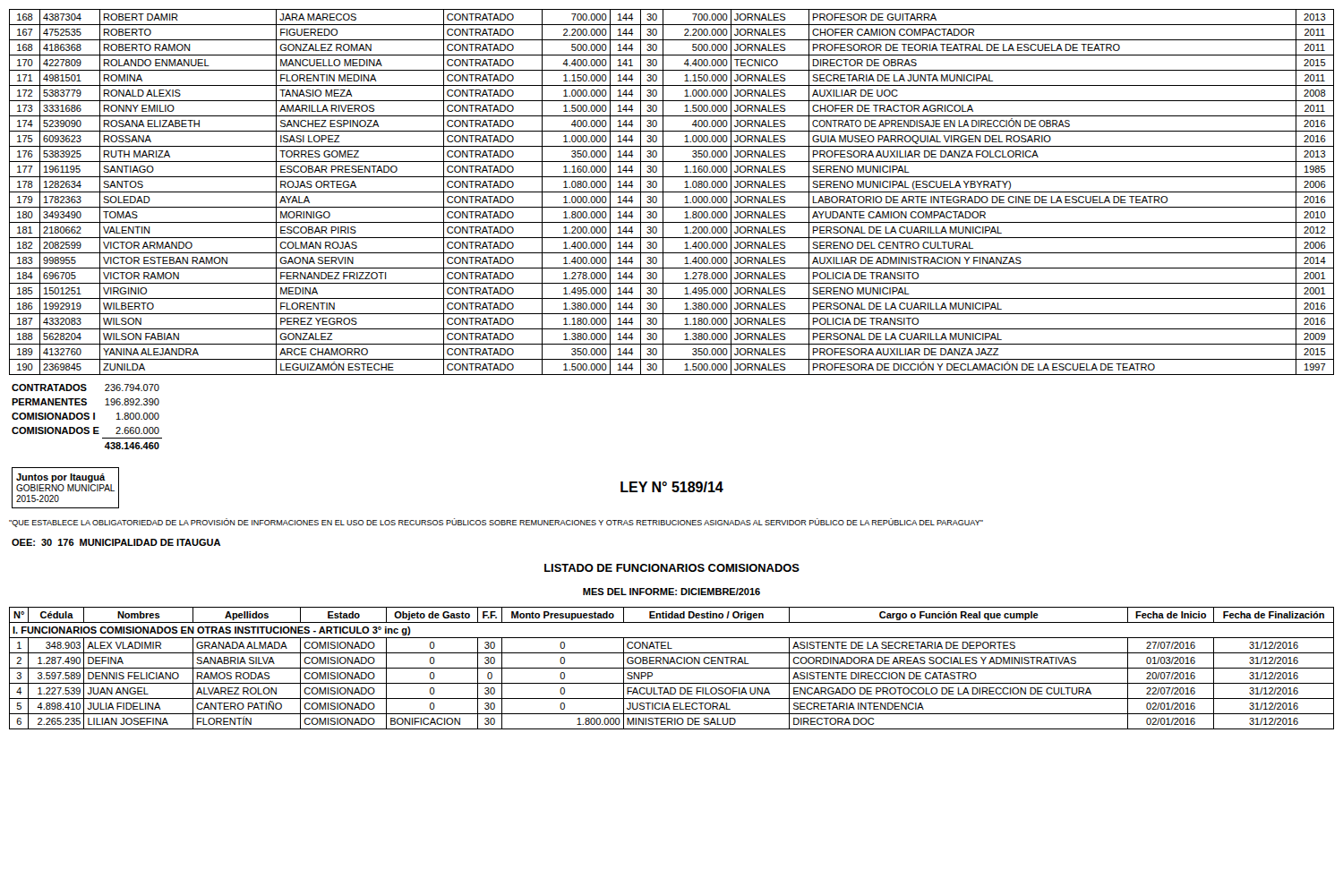| 168 | 4387304 | ROBERT DAMIR | JARA MARECOS | CONTRATADO | 700.000 | 144 | 30 | 700.000 | JORNALES | PROFESOR DE GUITARRA | 2013 |
| 167 | 4752535 | ROBERTO | FIGUEREDO | CONTRATADO | 2.200.000 | 144 | 30 | 2.200.000 | JORNALES | CHOFER CAMION COMPACTADOR | 2011 |
| 168 | 4186368 | ROBERTO RAMON | GONZALEZ ROMAN | CONTRATADO | 500.000 | 144 | 30 | 500.000 | JORNALES | PROFESOROR DE TEORIA TEATRAL DE LA ESCUELA DE TEATRO | 2011 |
| 170 | 4227809 | ROLANDO ENMANUEL | MANCUELLO MEDINA | CONTRATADO | 4.400.000 | 141 | 30 | 4.400.000 | TECNICO | DIRECTOR DE OBRAS | 2015 |
| 171 | 4981501 | ROMINA | FLORENTIN MEDINA | CONTRATADO | 1.150.000 | 144 | 30 | 1.150.000 | JORNALES | SECRETARIA DE LA JUNTA MUNICIPAL | 2011 |
| 172 | 5383779 | RONALD ALEXIS | TANASIO MEZA | CONTRATADO | 1.000.000 | 144 | 30 | 1.000.000 | JORNALES | AUXILIAR DE UOC | 2008 |
| 173 | 3331686 | RONNY EMILIO | AMARILLA RIVEROS | CONTRATADO | 1.500.000 | 144 | 30 | 1.500.000 | JORNALES | CHOFER DE TRACTOR AGRICOLA | 2011 |
| 174 | 5239090 | ROSANA ELIZABETH | SANCHEZ ESPINOZA | CONTRATADO | 400.000 | 144 | 30 | 400.000 | JORNALES | CONTRATO DE APRENDISAJE EN LA DIRECCIÓN DE OBRAS | 2016 |
| 175 | 6093623 | ROSSANA | ISASI LOPEZ | CONTRATADO | 1.000.000 | 144 | 30 | 1.000.000 | JORNALES | GUIA MUSEO PARROQUIAL VIRGEN DEL ROSARIO | 2016 |
| 176 | 5383925 | RUTH MARIZA | TORRES GOMEZ | CONTRATADO | 350.000 | 144 | 30 | 350.000 | JORNALES | PROFESORA AUXILIAR DE DANZA FOLCLORICA | 2013 |
| 177 | 1961195 | SANTIAGO | ESCOBAR PRESENTADO | CONTRATADO | 1.160.000 | 144 | 30 | 1.160.000 | JORNALES | SERENO MUNICIPAL | 1985 |
| 178 | 1282634 | SANTOS | ROJAS ORTEGA | CONTRATADO | 1.080.000 | 144 | 30 | 1.080.000 | JORNALES | SERENO MUNICIPAL (ESCUELA YBYRATY) | 2006 |
| 179 | 1782363 | SOLEDAD | AYALA | CONTRATADO | 1.000.000 | 144 | 30 | 1.000.000 | JORNALES | LABORATORIO DE ARTE INTEGRADO DE CINE DE LA ESCUELA DE TEATRO | 2016 |
| 180 | 3493490 | TOMAS | MORINIGO | CONTRATADO | 1.800.000 | 144 | 30 | 1.800.000 | JORNALES | AYUDANTE CAMION COMPACTADOR | 2010 |
| 181 | 2180662 | VALENTIN | ESCOBAR PIRIS | CONTRATADO | 1.200.000 | 144 | 30 | 1.200.000 | JORNALES | PERSONAL DE LA CUARILLA MUNICIPAL | 2012 |
| 182 | 2082599 | VICTOR ARMANDO | COLMAN ROJAS | CONTRATADO | 1.400.000 | 144 | 30 | 1.400.000 | JORNALES | SERENO DEL CENTRO CULTURAL | 2006 |
| 183 | 998955 | VICTOR ESTEBAN RAMON | GAONA SERVIN | CONTRATADO | 1.400.000 | 144 | 30 | 1.400.000 | JORNALES | AUXILIAR DE ADMINISTRACION Y FINANZAS | 2014 |
| 184 | 696705 | VICTOR RAMON | FERNANDEZ FRIZZOTI | CONTRATADO | 1.278.000 | 144 | 30 | 1.278.000 | JORNALES | POLICIA DE TRANSITO | 2001 |
| 185 | 1501251 | VIRGINIO | MEDINA | CONTRATADO | 1.495.000 | 144 | 30 | 1.495.000 | JORNALES | SERENO MUNICIPAL | 2001 |
| 186 | 1992919 | WILBERTO | FLORENTIN | CONTRATADO | 1.380.000 | 144 | 30 | 1.380.000 | JORNALES | PERSONAL DE LA CUARILLA MUNICIPAL | 2016 |
| 187 | 4332083 | WILSON | PEREZ YEGROS | CONTRATADO | 1.180.000 | 144 | 30 | 1.180.000 | JORNALES | POLICIA DE TRANSITO | 2016 |
| 188 | 5628204 | WILSON FABIAN | GONZALEZ | CONTRATADO | 1.380.000 | 144 | 30 | 1.380.000 | JORNALES | PERSONAL DE LA CUARILLA MUNICIPAL | 2009 |
| 189 | 4132760 | YANINA ALEJANDRA | ARCE CHAMORRO | CONTRATADO | 350.000 | 144 | 30 | 350.000 | JORNALES | PROFESORA AUXILIAR DE DANZA JAZZ | 2015 |
| 190 | 2369845 | ZUNILDA | LEGUIZAMÓN ESTECHE | CONTRATADO | 1.500.000 | 144 | 30 | 1.500.000 | JORNALES | PROFESORA DE DICCIÓN Y DECLAMACIÓN DE LA ESCUELA DE TEATRO | 1997 |
| CONTRATADOS | 236.794.070 |
| PERMANENTES | 196.892.390 |
| COMISIONADOS I | 1.800.000 |
| COMISIONADOS E | 2.660.000 |
| | 438.146.460 |
| Juntos por Itauguá GOBIERNO MUNICIPAL 2015-2020 | LEY N° 5189/14 | |
"QUE ESTABLECE LA OBLIGATORIEDAD DE LA PROVISIÓN DE INFORMACIONES EN EL USO DE LOS RECURSOS PÚBLICOS SOBRE REMUNERACIONES Y OTRAS RETRIBUCIONES ASIGNADAS AL SERVIDOR PÚBLICO DE LA REPÚBLICA DEL PARAGUAY"
| OEE: | 30 | 176 | MUNICIPALIDAD DE ITAUGUA |
LISTADO DE FUNCIONARIOS COMISIONADOS
MES DEL INFORME: DICIEMBRE/2016
| N° | Cédula | Nombres | Apellidos | Estado | Objeto de Gasto | F.F. | Monto Presupuestado | Entidad Destino / Origen | Cargo o Función Real que cumple | Fecha de Inicio | Fecha de Finalización |
| --- | --- | --- | --- | --- | --- | --- | --- | --- | --- | --- | --- |
| I. FUNCIONARIOS COMISIONADOS EN OTRAS INSTITUCIONES - ARTICULO 3° inc g) |
| 1 | 348.903 | ALEX VLADIMIR | GRANADA ALMADA | COMISIONADO | 0 | 30 | 0 | CONATEL | ASISTENTE DE LA SECRETARIA DE DEPORTES | 27/07/2016 | 31/12/2016 |
| 2 | 1.287.490 | DEFINA | SANABRIA SILVA | COMISIONADO | 0 | 30 | 0 | GOBERNACION CENTRAL | COORDINADORA DE AREAS SOCIALES Y ADMINISTRATIVAS | 01/03/2016 | 31/12/2016 |
| 3 | 3.597.589 | DENNIS FELICIANO | RAMOS RODAS | COMISIONADO | 0 | 0 | 0 | SNPP | ASISTENTE DIRECCION DE CATASTRO | 20/07/2016 | 31/12/2016 |
| 4 | 1.227.539 | JUAN ANGEL | ALVAREZ ROLON | COMISIONADO | 0 | 30 | 0 | FACULTAD DE FILOSOFIA UNA | ENCARGADO DE PROTOCOLO DE LA DIRECCION DE CULTURA | 22/07/2016 | 31/12/2016 |
| 5 | 4.898.410 | JULIA FIDELINA | CANTERO PATIÑO | COMISIONADO | 0 | 30 | 0 | JUSTICIA ELECTORAL | SECRETARIA INTENDENCIA | 02/01/2016 | 31/12/2016 |
| 6 | 2.265.235 | LILIAN JOSEFINA | FLORENTÍN | COMISIONADO | BONIFICACION | 30 | 1.800.000 | MINISTERIO DE SALUD | DIRECTORA DOC | 02/01/2016 | 31/12/2016 |